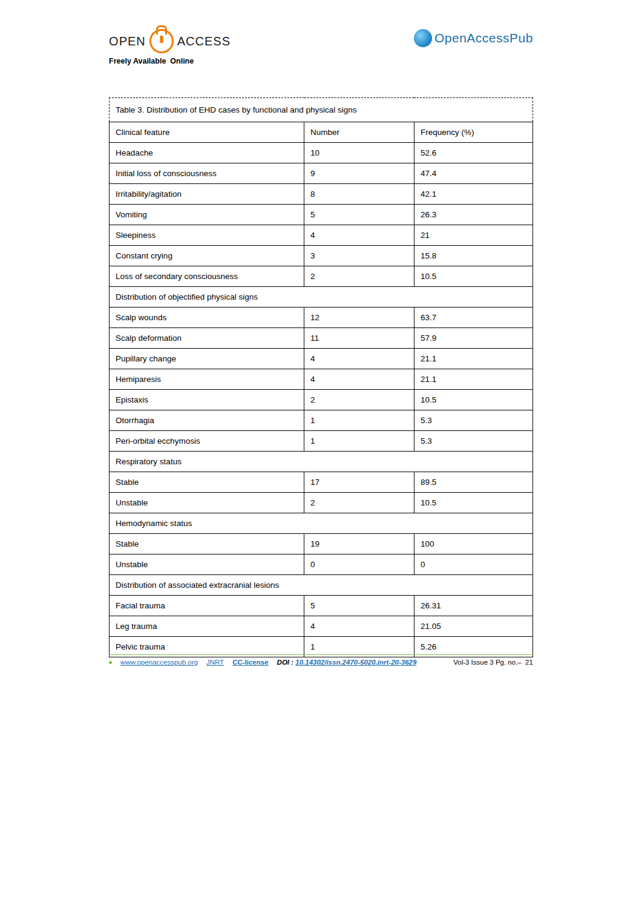OPEN ACCESS
Freely Available Online
OpenAccess Pub
| Table 3. Distribution of EHD cases by functional and physical signs |
| Clinical feature | Number | Frequency (%) |
| Headache | 10 | 52.6 |
| Initial loss of consciousness | 9 | 47.4 |
| Irritability/agitation | 8 | 42.1 |
| Vomiting | 5 | 26.3 |
| Sleepiness | 4 | 21 |
| Constant crying | 3 | 15.8 |
| Loss of secondary consciousness | 2 | 10.5 |
| Distribution of objectified physical signs |
| Scalp wounds | 12 | 63.7 |
| Scalp deformation | 11 | 57.9 |
| Pupillary change | 4 | 21.1 |
| Hemiparesis | 4 | 21.1 |
| Epistaxis | 2 | 10.5 |
| Otorrhagia | 1 | 5.3 |
| Peri-orbital ecchymosis | 1 | 5.3 |
| Respiratory status |
| Stable | 17 | 89.5 |
| Unstable | 2 | 10.5 |
| Hemodynamic status |
| Stable | 19 | 100 |
| Unstable | 0 | 0 |
| Distribution of associated extracranial lesions |
| Facial trauma | 5 | 26.31 |
| Leg trauma | 4 | 21.05 |
| Pelvic trauma | 1 | 5.26 |
www.openaccesspub.org JNRT CC-license DOI : 10.14302/issn.2470-5020.jnrt-20-3629
Vol-3 Issue 3 Pg. no.– 21